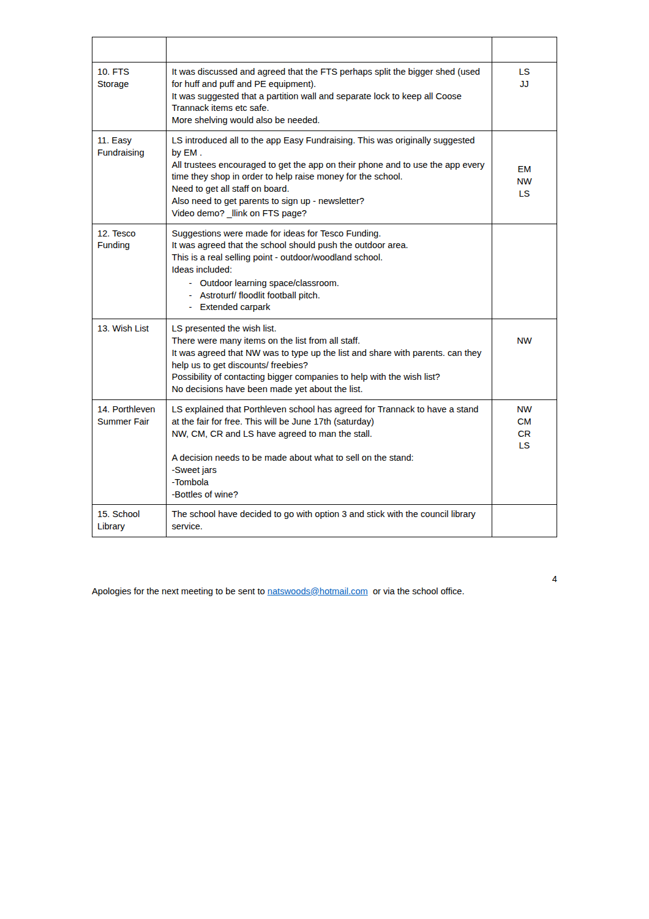| 10. FTS Storage | It was discussed and agreed that the FTS perhaps split the bigger shed (used for huff and puff and PE equipment). It was suggested that a partition wall and separate lock to keep all Coose Trannack items etc safe. More shelving would also be needed. | LS JJ |
| 11. Easy Fundraising | LS introduced all to the app Easy Fundraising. This was originally suggested by EM . All trustees encouraged to get the app on their phone and to use the app every time they shop in order to help raise money for the school. Need to get all staff on board. Also need to get parents to sign up - newsletter? Video demo? _llink on FTS page? | EM NW LS |
| 12. Tesco Funding | Suggestions were made for ideas for Tesco Funding. It was agreed that the school should push the outdoor area. This is a real selling point - outdoor/woodland school. Ideas included: Outdoor learning space/classroom. Astroturf/ floodlit football pitch. Extended carpark | |
| 13. Wish List | LS presented the wish list. There were many items on the list from all staff. It was agreed that NW was to type up the list and share with parents. can they help us to get discounts/ freebies? Possibility of contacting bigger companies to help with the wish list? No decisions have been made yet about the list. | NW |
| 14. Porthleven Summer Fair | LS explained that Porthleven school has agreed for Trannack to have a stand at the fair for free. This will be June 17th (saturday) NW, CM, CR and LS have agreed to man the stall. A decision needs to be made about what to sell on the stand: -Sweet jars -Tombola -Bottles of wine? | NW CM CR LS |
| 15. School Library | The school have decided to go with option 3 and stick with the council library service. | |
4
Apologies for the next meeting to be sent to natswoods@hotmail.com or via the school office.